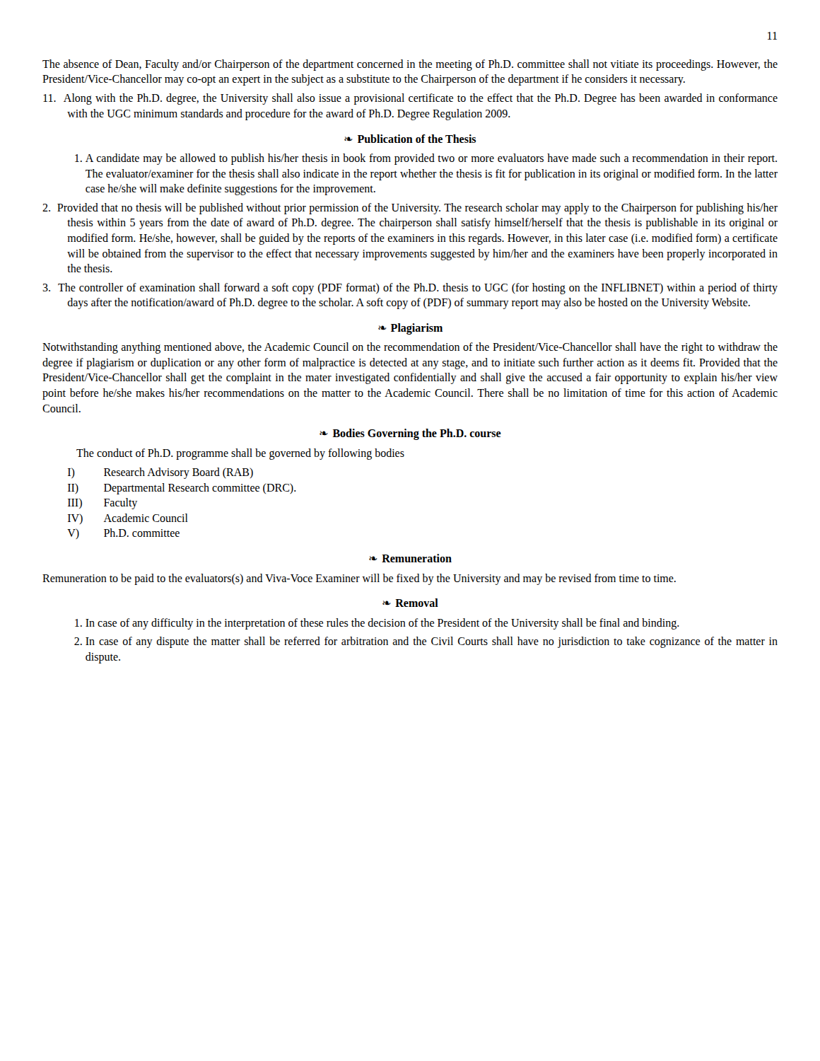11
The absence of Dean, Faculty and/or Chairperson of the department concerned in the meeting of Ph.D. committee shall not vitiate its proceedings. However, the President/Vice-Chancellor may co-opt an expert in the subject as a substitute to the Chairperson of the department if he considers it necessary.
11. Along with the Ph.D. degree, the University shall also issue a provisional certificate to the effect that the Ph.D. Degree has been awarded in conformance with the UGC minimum standards and procedure for the award of Ph.D. Degree Regulation 2009.
❧Publication of the Thesis
A candidate may be allowed to publish his/her thesis in book from provided two or more evaluators have made such a recommendation in their report. The evaluator/examiner for the thesis shall also indicate in the report whether the thesis is fit for publication in its original or modified form. In the latter case he/she will make definite suggestions for the improvement.
2. Provided that no thesis will be published without prior permission of the University. The research scholar may apply to the Chairperson for publishing his/her thesis within 5 years from the date of award of Ph.D. degree. The chairperson shall satisfy himself/herself that the thesis is publishable in its original or modified form. He/she, however, shall be guided by the reports of the examiners in this regards. However, in this later case (i.e. modified form) a certificate will be obtained from the supervisor to the effect that necessary improvements suggested by him/her and the examiners have been properly incorporated in the thesis.
3. The controller of examination shall forward a soft copy (PDF format) of the Ph.D. thesis to UGC (for hosting on the INFLIBNET) within a period of thirty days after the notification/award of Ph.D. degree to the scholar. A soft copy of (PDF) of summary report may also be hosted on the University Website.
❧Plagiarism
Notwithstanding anything mentioned above, the Academic Council on the recommendation of the President/Vice-Chancellor shall have the right to withdraw the degree if plagiarism or duplication or any other form of malpractice is detected at any stage, and to initiate such further action as it deems fit. Provided that the President/Vice-Chancellor shall get the complaint in the mater investigated confidentially and shall give the accused a fair opportunity to explain his/her view point before he/she makes his/her recommendations on the matter to the Academic Council. There shall be no limitation of time for this action of Academic Council.
❧Bodies Governing the Ph.D. course
The conduct of Ph.D. programme shall be governed by following bodies
I) Research Advisory Board (RAB)
II) Departmental Research committee (DRC).
III) Faculty
IV) Academic Council
V) Ph.D. committee
❧Remuneration
Remuneration to be paid to the evaluators(s) and Viva-Voce Examiner will be fixed by the University and may be revised from time to time.
❧Removal
In case of any difficulty in the interpretation of these rules the decision of the President of the University shall be final and binding.
In case of any dispute the matter shall be referred for arbitration and the Civil Courts shall have no jurisdiction to take cognizance of the matter in dispute.